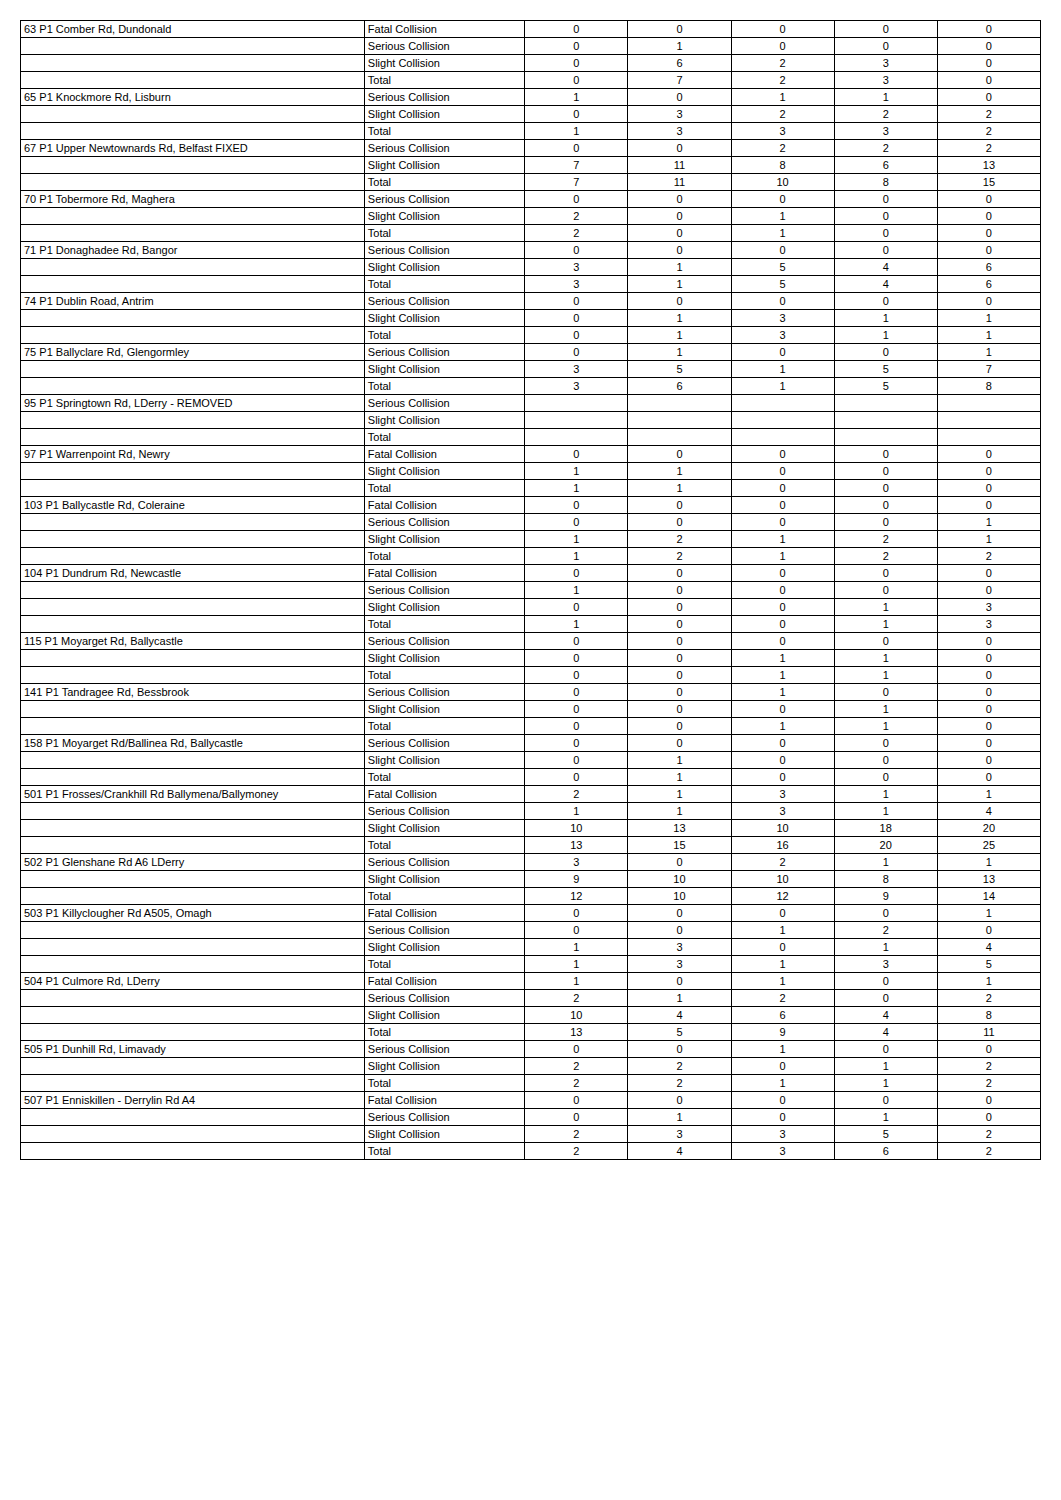| 63 P1 Comber Rd, Dundonald | Fatal Collision | 0 | 0 | 0 | 0 | 0 |
| | Serious Collision | 0 | 1 | 0 | 0 | 0 |
| | Slight Collision | 0 | 6 | 2 | 3 | 0 |
| | Total | 0 | 7 | 2 | 3 | 0 |
| 65 P1 Knockmore Rd, Lisburn | Serious Collision | 1 | 0 | 1 | 1 | 0 |
| | Slight Collision | 0 | 3 | 2 | 2 | 2 |
| | Total | 1 | 3 | 3 | 3 | 2 |
| 67 P1 Upper Newtownards Rd, Belfast FIXED | Serious Collision | 0 | 0 | 2 | 2 | 2 |
| | Slight Collision | 7 | 11 | 8 | 6 | 13 |
| | Total | 7 | 11 | 10 | 8 | 15 |
| 70 P1 Tobermore Rd, Maghera | Serious Collision | 0 | 0 | 0 | 0 | 0 |
| | Slight Collision | 2 | 0 | 1 | 0 | 0 |
| | Total | 2 | 0 | 1 | 0 | 0 |
| 71 P1 Donaghadee Rd, Bangor | Serious Collision | 0 | 0 | 0 | 0 | 0 |
| | Slight Collision | 3 | 1 | 5 | 4 | 6 |
| | Total | 3 | 1 | 5 | 4 | 6 |
| 74 P1 Dublin Road, Antrim | Serious Collision | 0 | 0 | 0 | 0 | 0 |
| | Slight Collision | 0 | 1 | 3 | 1 | 1 |
| | Total | 0 | 1 | 3 | 1 | 1 |
| 75 P1 Ballyclare Rd, Glengormley | Serious Collision | 0 | 1 | 0 | 0 | 1 |
| | Slight Collision | 3 | 5 | 1 | 5 | 7 |
| | Total | 3 | 6 | 1 | 5 | 8 |
| 95 P1 Springtown Rd, LDerry - REMOVED | Serious Collision | | | | | |
| | Slight Collision | | | | | |
| | Total | | | | | |
| 97 P1 Warrenpoint Rd, Newry | Fatal Collision | 0 | 0 | 0 | 0 | 0 |
| | Slight Collision | 1 | 1 | 0 | 0 | 0 |
| | Total | 1 | 1 | 0 | 0 | 0 |
| 103 P1 Ballycastle Rd, Coleraine | Fatal Collision | 0 | 0 | 0 | 0 | 0 |
| | Serious Collision | 0 | 0 | 0 | 0 | 1 |
| | Slight Collision | 1 | 2 | 1 | 2 | 1 |
| | Total | 1 | 2 | 1 | 2 | 2 |
| 104 P1 Dundrum Rd, Newcastle | Fatal Collision | 0 | 0 | 0 | 0 | 0 |
| | Serious Collision | 1 | 0 | 0 | 0 | 0 |
| | Slight Collision | 0 | 0 | 0 | 1 | 3 |
| | Total | 1 | 0 | 0 | 1 | 3 |
| 115 P1 Moyarget Rd, Ballycastle | Serious Collision | 0 | 0 | 0 | 0 | 0 |
| | Slight Collision | 0 | 0 | 1 | 1 | 0 |
| | Total | 0 | 0 | 1 | 1 | 0 |
| 141 P1 Tandragee Rd, Bessbrook | Serious Collision | 0 | 0 | 1 | 0 | 0 |
| | Slight Collision | 0 | 0 | 0 | 1 | 0 |
| | Total | 0 | 0 | 1 | 1 | 0 |
| 158 P1 Moyarget Rd/Ballinea Rd, Ballycastle | Serious Collision | 0 | 0 | 0 | 0 | 0 |
| | Slight Collision | 0 | 1 | 0 | 0 | 0 |
| | Total | 0 | 1 | 0 | 0 | 0 |
| 501 P1 Frosses/Crankhill Rd Ballymena/Ballymoney | Fatal Collision | 2 | 1 | 3 | 1 | 1 |
| | Serious Collision | 1 | 1 | 3 | 1 | 4 |
| | Slight Collision | 10 | 13 | 10 | 18 | 20 |
| | Total | 13 | 15 | 16 | 20 | 25 |
| 502 P1 Glenshane Rd A6 LDerry | Serious Collision | 3 | 0 | 2 | 1 | 1 |
| | Slight Collision | 9 | 10 | 10 | 8 | 13 |
| | Total | 12 | 10 | 12 | 9 | 14 |
| 503 P1 Killyclougher Rd A505, Omagh | Fatal Collision | 0 | 0 | 0 | 0 | 1 |
| | Serious Collision | 0 | 0 | 1 | 2 | 0 |
| | Slight Collision | 1 | 3 | 0 | 1 | 4 |
| | Total | 1 | 3 | 1 | 3 | 5 |
| 504 P1 Culmore Rd, LDerry | Fatal Collision | 1 | 0 | 1 | 0 | 1 |
| | Serious Collision | 2 | 1 | 2 | 0 | 2 |
| | Slight Collision | 10 | 4 | 6 | 4 | 8 |
| | Total | 13 | 5 | 9 | 4 | 11 |
| 505 P1 Dunhill Rd, Limavady | Serious Collision | 0 | 0 | 1 | 0 | 0 |
| | Slight Collision | 2 | 2 | 0 | 1 | 2 |
| | Total | 2 | 2 | 1 | 1 | 2 |
| 507 P1 Enniskillen - Derrylin Rd A4 | Fatal Collision | 0 | 0 | 0 | 0 | 0 |
| | Serious Collision | 0 | 1 | 0 | 1 | 0 |
| | Slight Collision | 2 | 3 | 3 | 5 | 2 |
| | Total | 2 | 4 | 3 | 6 | 2 |